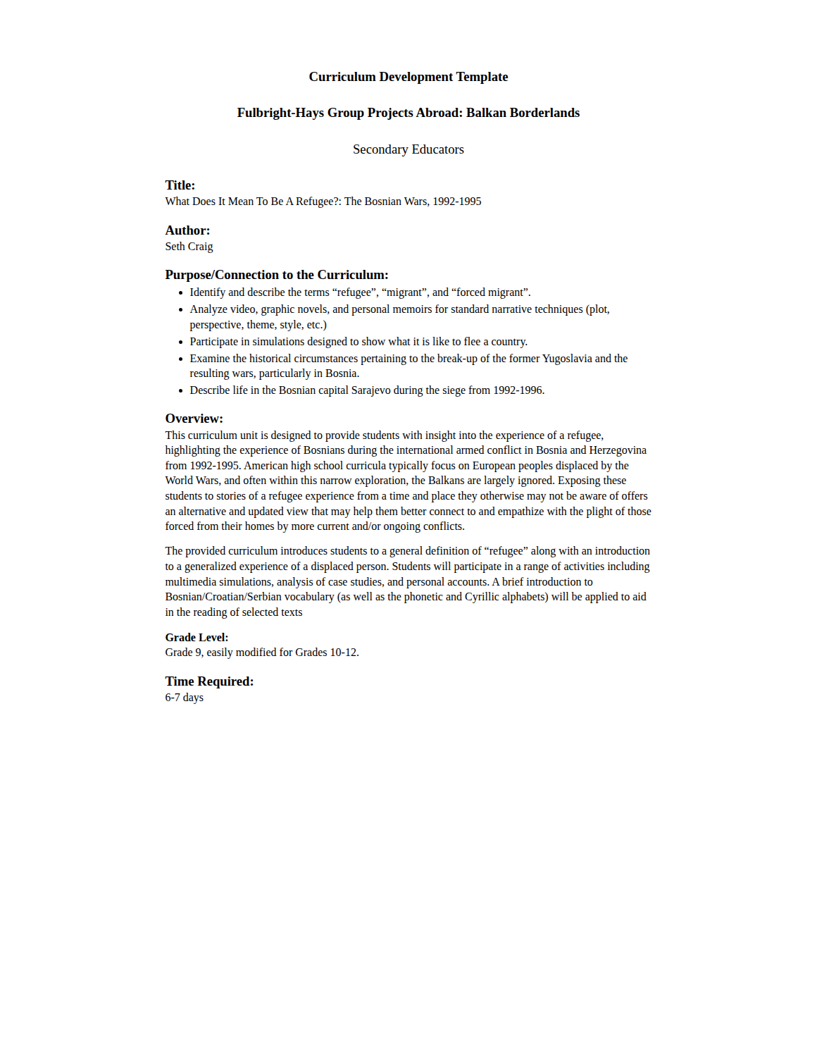Curriculum Development Template Fulbright-Hays Group Projects Abroad: Balkan Borderlands Secondary Educators
Title:
What Does It Mean To Be A Refugee?: The Bosnian Wars, 1992-1995
Author:
Seth Craig
Purpose/Connection to the Curriculum:
Identify and describe the terms “refugee”, “migrant”, and “forced migrant”.
Analyze video, graphic novels, and personal memoirs for standard narrative techniques (plot, perspective, theme, style, etc.)
Participate in simulations designed to show what it is like to flee a country.
Examine the historical circumstances pertaining to the break-up of the former Yugoslavia and the resulting wars, particularly in Bosnia.
Describe life in the Bosnian capital Sarajevo during the siege from 1992-1996.
Overview:
This curriculum unit is designed to provide students with insight into the experience of a refugee, highlighting the experience of Bosnians during the international armed conflict in Bosnia and Herzegovina from 1992-1995. American high school curricula typically focus on European peoples displaced by the World Wars, and often within this narrow exploration, the Balkans are largely ignored. Exposing these students to stories of a refugee experience from a time and place they otherwise may not be aware of offers an alternative and updated view that may help them better connect to and empathize with the plight of those forced from their homes by more current and/or ongoing conflicts.
The provided curriculum introduces students to a general definition of “refugee” along with an introduction to a generalized experience of a displaced person. Students will participate in a range of activities including multimedia simulations, analysis of case studies, and personal accounts. A brief introduction to Bosnian/Croatian/Serbian vocabulary (as well as the phonetic and Cyrillic alphabets) will be applied to aid in the reading of selected texts
Grade Level:
Grade 9, easily modified for Grades 10-12.
Time Required:
6-7 days